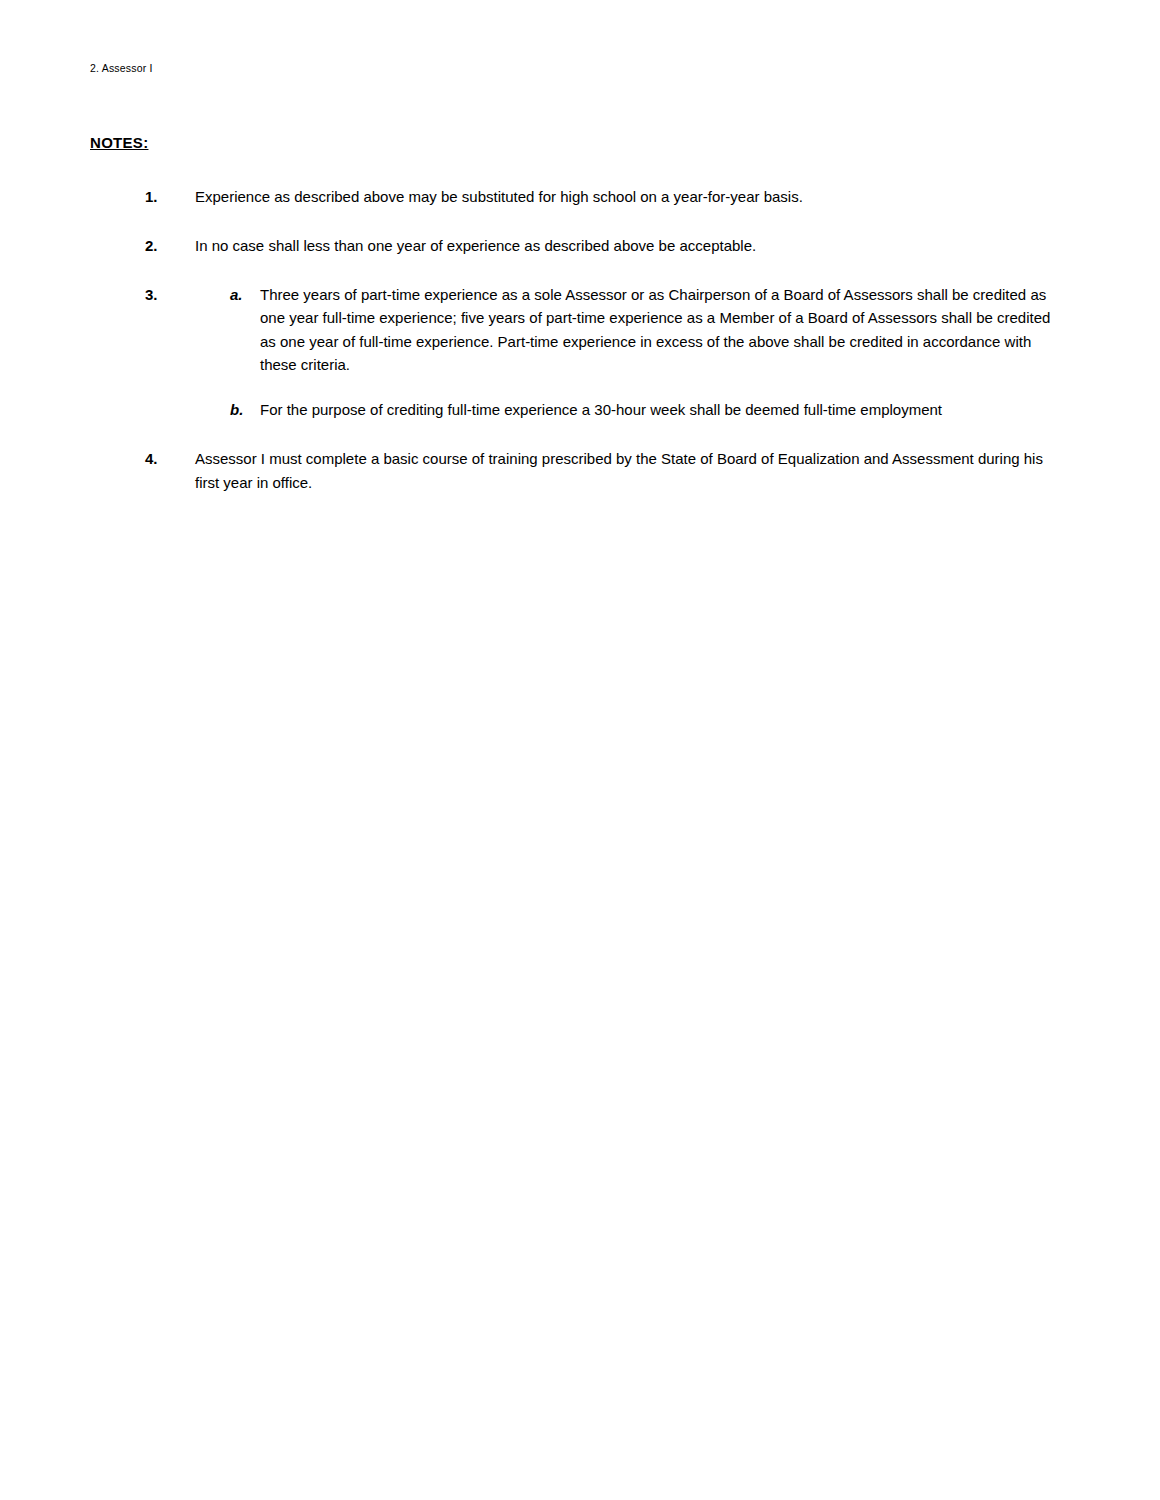2. Assessor I
NOTES:
1. Experience as described above may be substituted for high school on a year-for-year basis.
2. In no case shall less than one year of experience as described above be acceptable.
3.
a. Three years of part-time experience as a sole Assessor or as Chairperson of a Board of Assessors shall be credited as one year full-time experience; five years of part-time experience as a Member of a Board of Assessors shall be credited as one year of full-time experience. Part-time experience in excess of the above shall be credited in accordance with these criteria.
b. For the purpose of crediting full-time experience a 30-hour week shall be deemed full-time employment
4. Assessor I must complete a basic course of training prescribed by the State of Board of Equalization and Assessment during his first year in office.